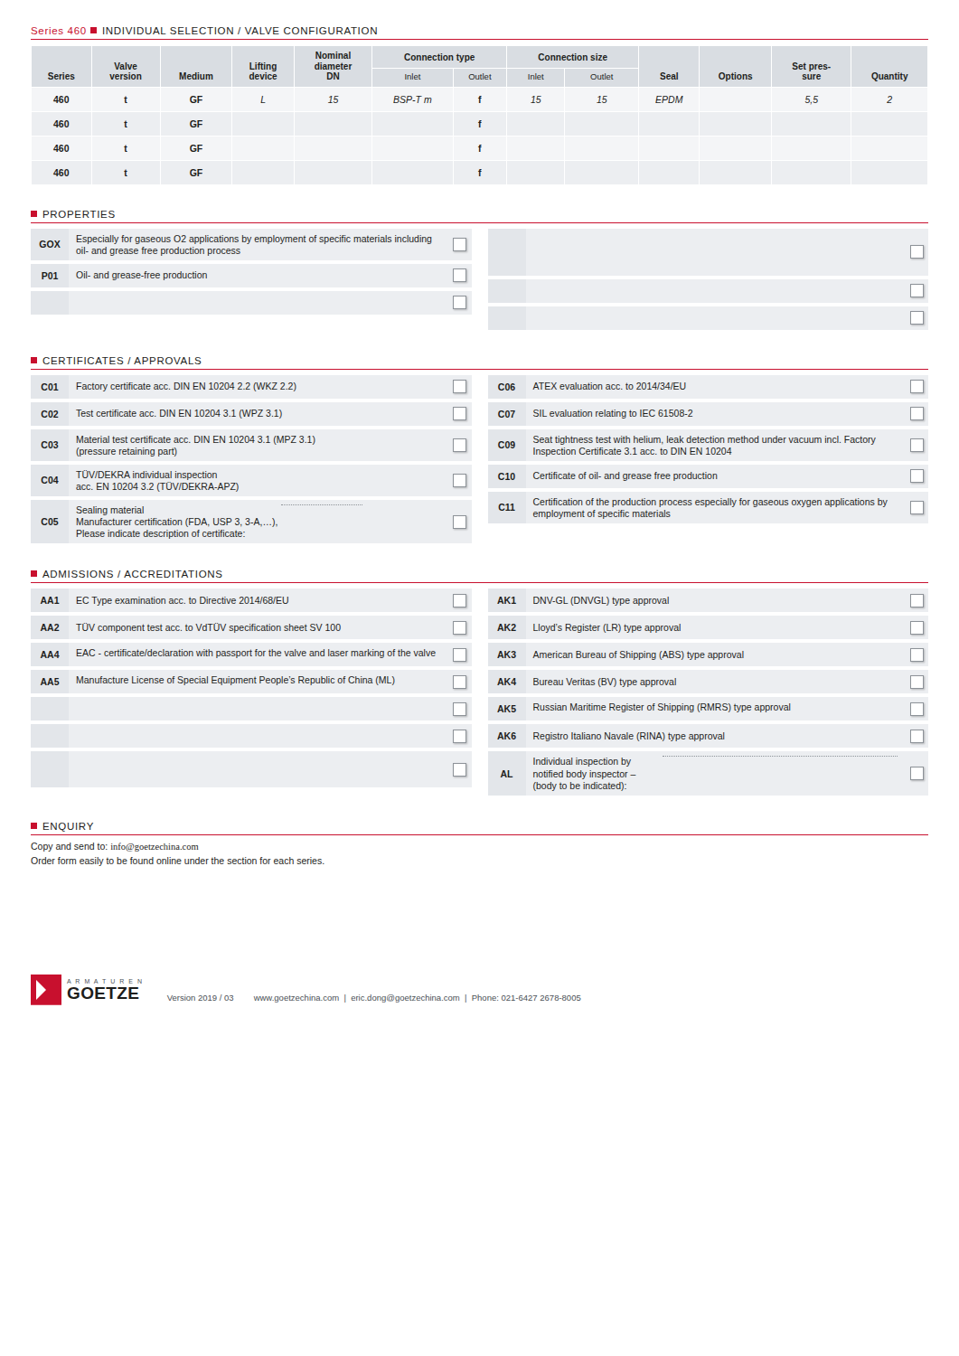Series 460 INDIVIDUAL SELECTION / VALVE CONFIGURATION
| Series | Valve version | Medium | Lifting device | Nominal diameter DN | Connection type | Connection size | Seal | Options | Set pres- sure | Quantity |
| --- | --- | --- | --- | --- | --- | --- | --- | --- | --- | --- |
| Inlet | Outlet | Inlet | Outlet |
| 460 | t | GF | L | 15 | BSP-T m | f | 15 | 15 | EPDM | | 5,5 | 2 |
| 460 | t | GF | | | | f | | | | | | |
| 460 | t | GF | | | | f | | | | | | |
| 460 | t | GF | | | | f | | | | | | |
PROPERTIES
GOX
Especially for gaseous O2 applications by employment of specific materials including oil- and grease free production process
P01
Oil- and grease-free production
CERTIFICATES / APPROVALS
C01
Factory certificate acc. DIN EN 10204 2.2 (WKZ 2.2)
C02
Test certificate acc. DIN EN 10204 3.1 (WPZ 3.1)
C03
Material test certificate acc. DIN EN 10204 3.1 (MPZ 3.1)
(pressure retaining part)
C04
TÜV/DEKRA individual inspection
acc. EN 10204 3.2 (TÜV/DEKRA-APZ)
C05
Sealing material
Manufacturer certification (FDA, USP 3, 3-A,…),
Please indicate description of certificate:
C06
ATEX evaluation acc. to 2014/34/EU
C07
SIL evaluation relating to IEC 61508-2
C09
Seat tightness test with helium, leak detection method under vacuum incl. Factory Inspection Certificate 3.1 acc. to DIN EN 10204
C10
Certificate of oil- and grease free production
C11
Certification of the production process especially for gaseous oxygen applications by employment of specific materials
ADMISSIONS / ACCREDITATIONS
AA1
EC Type examination acc. to Directive 2014/68/EU
AA2
TÜV component test acc. to VdTÜV specification sheet SV 100
AA4
EAC - certificate/declaration with passport for the valve and laser marking of the valve
AA5
Manufacture License of Special Equipment People’s Republic of China (ML)
AK1
DNV-GL (DNVGL) type approval
AK2
Lloyd’s Register (LR) type approval
AK3
American Bureau of Shipping (ABS) type approval
AK4
Bureau Veritas (BV) type approval
AK5
Russian Maritime Register of Shipping (RMRS) type approval
AK6
Registro Italiano Navale (RINA) type approval
AL
Individual inspection by notified body inspector –
(body to be indicated):
ENQUIRY
Copy and send to: info@goetzechina.com
Order form easily to be found online under the section for each series.
A R M A T U R E N
GOETZE
Version 2019 / 03 www.goetzechina.com | eric.dong@goetzechina.com | Phone: 021-6427 2678-8005